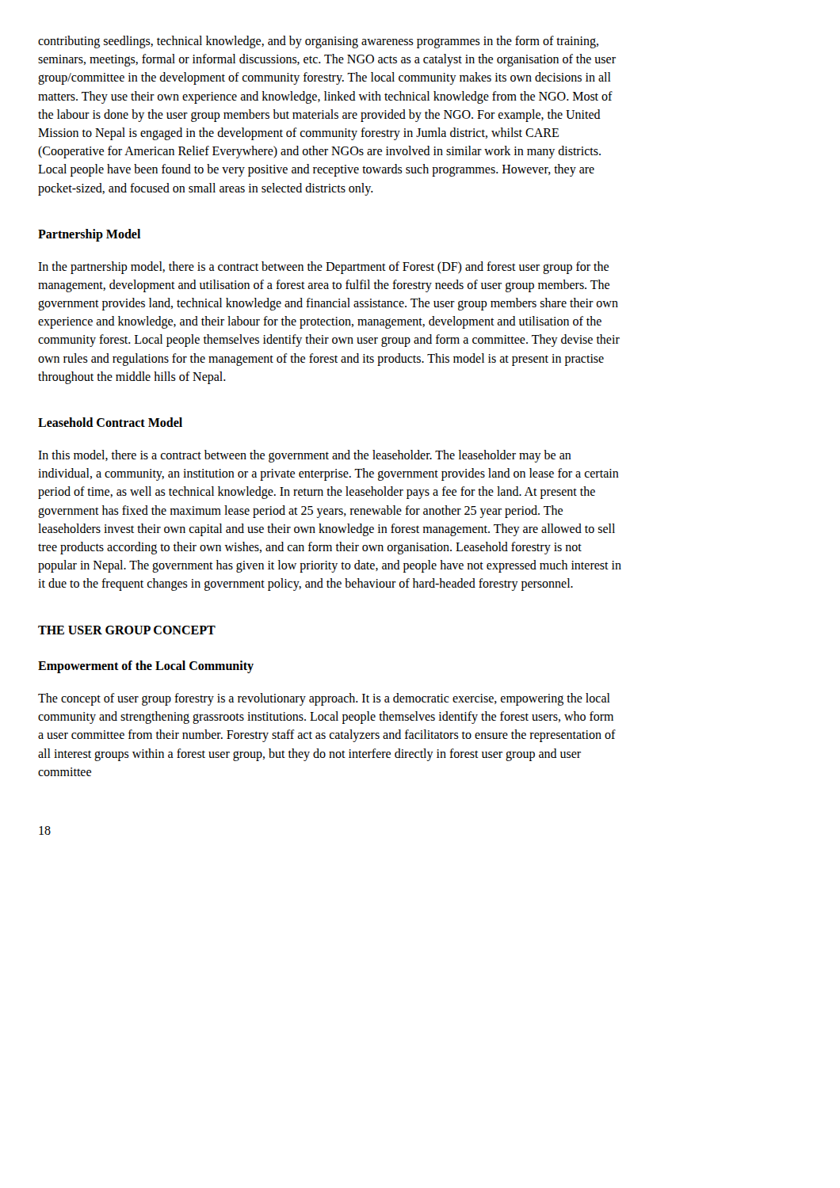contributing seedlings, technical knowledge, and by organising awareness programmes in the form of training, seminars, meetings, formal or informal discussions, etc. The NGO acts as a catalyst in the organisation of the user group/committee in the development of community forestry. The local community makes its own decisions in all matters. They use their own experience and knowledge, linked with technical knowledge from the NGO. Most of the labour is done by the user group members but materials are provided by the NGO. For example, the United Mission to Nepal is engaged in the development of community forestry in Jumla district, whilst CARE (Cooperative for American Relief Everywhere) and other NGOs are involved in similar work in many districts. Local people have been found to be very positive and receptive towards such programmes. However, they are pocket-sized, and focused on small areas in selected districts only.
Partnership Model
In the partnership model, there is a contract between the Department of Forest (DF) and forest user group for the management, development and utilisation of a forest area to fulfil the forestry needs of user group members. The government provides land, technical knowledge and financial assistance. The user group members share their own experience and knowledge, and their labour for the protection, management, development and utilisation of the community forest. Local people themselves identify their own user group and form a committee. They devise their own rules and regulations for the management of the forest and its products. This model is at present in practise throughout the middle hills of Nepal.
Leasehold Contract Model
In this model, there is a contract between the government and the leaseholder. The leaseholder may be an individual, a community, an institution or a private enterprise. The government provides land on lease for a certain period of time, as well as technical knowledge. In return the leaseholder pays a fee for the land. At present the government has fixed the maximum lease period at 25 years, renewable for another 25 year period. The leaseholders invest their own capital and use their own knowledge in forest management. They are allowed to sell tree products according to their own wishes, and can form their own organisation. Leasehold forestry is not popular in Nepal. The government has given it low priority to date, and people have not expressed much interest in it due to the frequent changes in government policy, and the behaviour of hard-headed forestry personnel.
THE USER GROUP CONCEPT
Empowerment of the Local Community
The concept of user group forestry is a revolutionary approach. It is a democratic exercise, empowering the local community and strengthening grassroots institutions. Local people themselves identify the forest users, who form a user committee from their number. Forestry staff act as catalyzers and facilitators to ensure the representation of all interest groups within a forest user group, but they do not interfere directly in forest user group and user committee
18